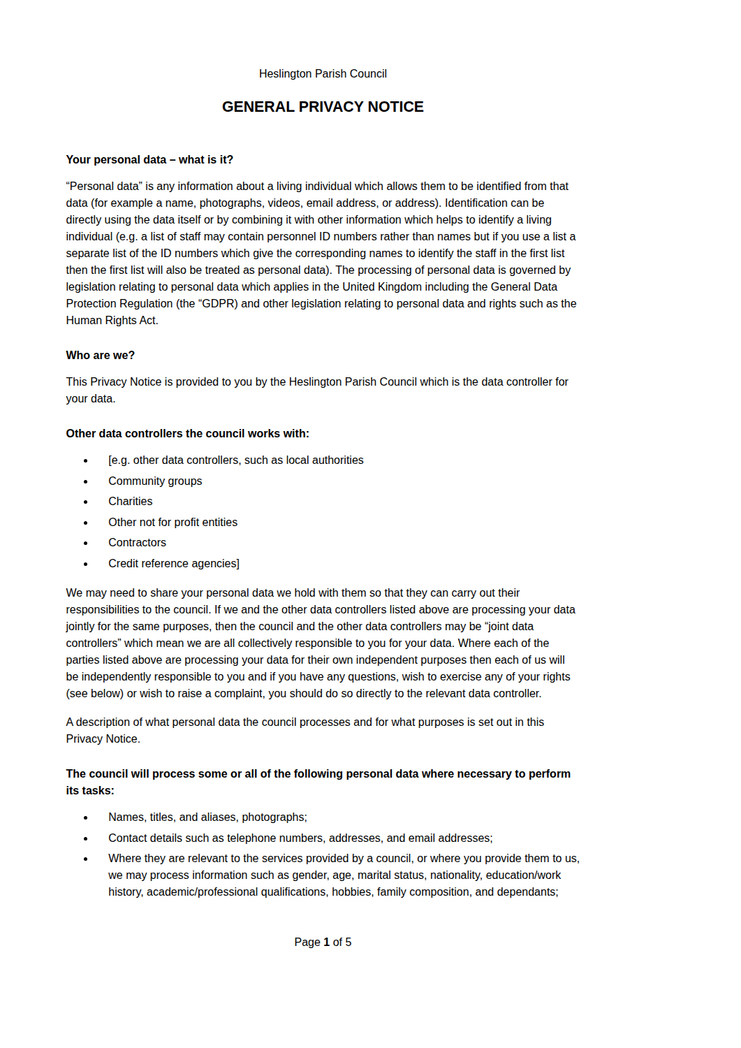Heslington Parish Council
GENERAL PRIVACY NOTICE
Your personal data – what is it?
“Personal data” is any information about a living individual which allows them to be identified from that data (for example a name, photographs, videos, email address, or address). Identification can be directly using the data itself or by combining it with other information which helps to identify a living individual (e.g. a list of staff may contain personnel ID numbers rather than names but if you use a list a separate list of the ID numbers which give the corresponding names to identify the staff in the first list then the first list will also be treated as personal data). The processing of personal data is governed by legislation relating to personal data which applies in the United Kingdom including the General Data Protection Regulation (the “GDPR) and other legislation relating to personal data and rights such as the Human Rights Act.
Who are we?
This Privacy Notice is provided to you by the Heslington Parish Council which is the data controller for your data.
Other data controllers the council works with:
[e.g. other data controllers, such as local authorities
Community groups
Charities
Other not for profit entities
Contractors
Credit reference agencies]
We may need to share your personal data we hold with them so that they can carry out their responsibilities to the council. If we and the other data controllers listed above are processing your data jointly for the same purposes, then the council and the other data controllers may be “joint data controllers” which mean we are all collectively responsible to you for your data. Where each of the parties listed above are processing your data for their own independent purposes then each of us will be independently responsible to you and if you have any questions, wish to exercise any of your rights (see below) or wish to raise a complaint, you should do so directly to the relevant data controller.
A description of what personal data the council processes and for what purposes is set out in this Privacy Notice.
The council will process some or all of the following personal data where necessary to perform its tasks:
Names, titles, and aliases, photographs;
Contact details such as telephone numbers, addresses, and email addresses;
Where they are relevant to the services provided by a council, or where you provide them to us, we may process information such as gender, age, marital status, nationality, education/work history, academic/professional qualifications, hobbies, family composition, and dependants;
Page 1 of 5